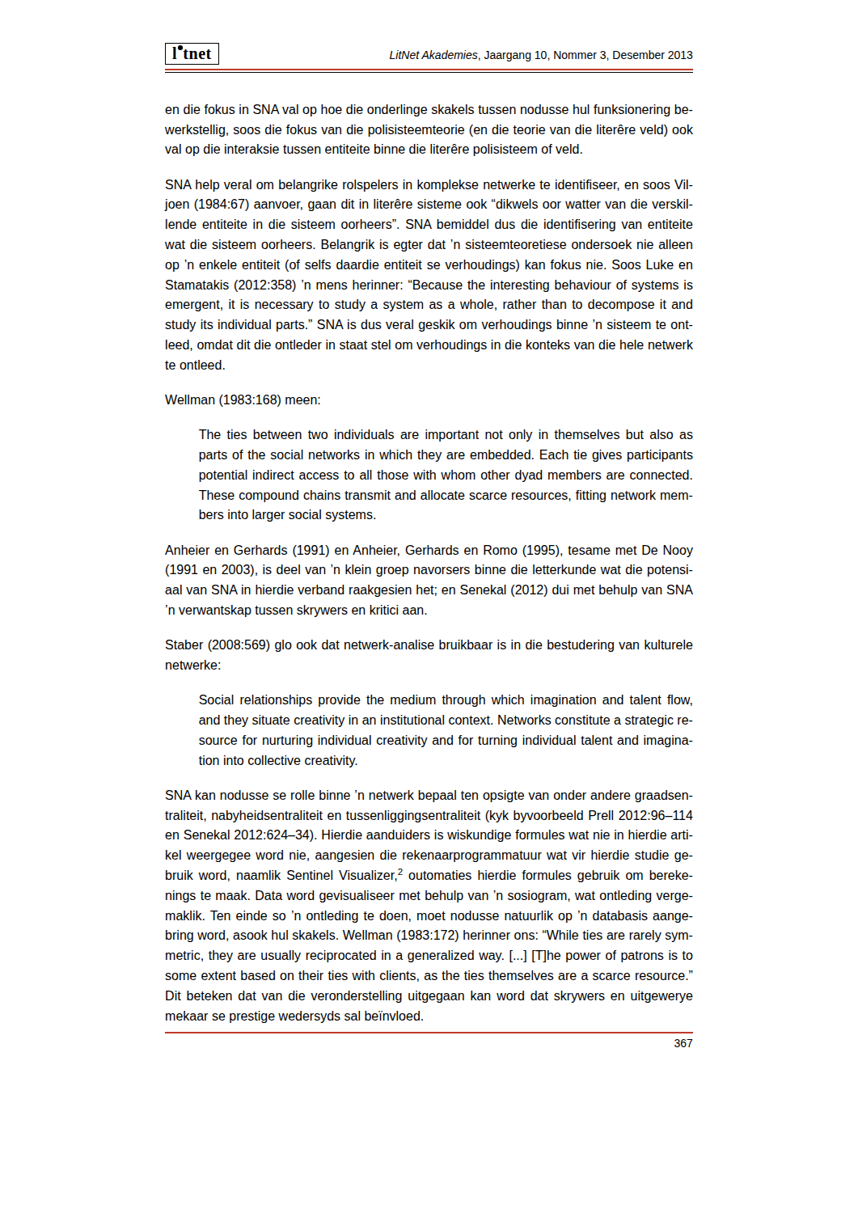l tnet
LitNet Akademies, Jaargang 10, Nommer 3, Desember 2013
en die fokus in SNA val op hoe die onderlinge skakels tussen nodusse hul funksionering bewerkstellig, soos die fokus van die polisisteemteorie (en die teorie van die literêre veld) ook val op die interaksie tussen entiteite binne die literêre polisisteem of veld.
SNA help veral om belangrike rolspelers in komplekse netwerke te identifiseer, en soos Viljoen (1984:67) aanvoer, gaan dit in literêre sisteme ook “dikwels oor watter van die verskillende entiteite in die sisteem oorheers”. SNA bemiddel dus die identifisering van entiteite wat die sisteem oorheers. Belangrik is egter dat ’n sisteemteoretiese ondersoek nie alleen op ’n enkele entiteit (of selfs daardie entiteit se verhoudings) kan fokus nie. Soos Luke en Stamatakis (2012:358) ’n mens herinner: “Because the interesting behaviour of systems is emergent, it is necessary to study a system as a whole, rather than to decompose it and study its individual parts.” SNA is dus veral geskik om verhoudings binne ’n sisteem te ontleed, omdat dit die ontleder in staat stel om verhoudings in die konteks van die hele netwerk te ontleed.
Wellman (1983:168) meen:
The ties between two individuals are important not only in themselves but also as parts of the social networks in which they are embedded. Each tie gives participants potential indirect access to all those with whom other dyad members are connected. These compound chains transmit and allocate scarce resources, fitting network members into larger social systems.
Anheier en Gerhards (1991) en Anheier, Gerhards en Romo (1995), tesame met De Nooy (1991 en 2003), is deel van ’n klein groep navorsers binne die letterkunde wat die potensiaal van SNA in hierdie verband raakgesien het; en Senekal (2012) dui met behulp van SNA ’n verwantskap tussen skrywers en kritici aan.
Staber (2008:569) glo ook dat netwerk-analise bruikbaar is in die bestudering van kulturele netwerke:
Social relationships provide the medium through which imagination and talent flow, and they situate creativity in an institutional context. Networks constitute a strategic resource for nurturing individual creativity and for turning individual talent and imagination into collective creativity.
SNA kan nodusse se rolle binne ’n netwerk bepaal ten opsigte van onder andere graadsentraliteit, nabyheidsentraliteit en tussenliggingsentraliteit (kyk byvoorbeeld Prell 2012:96–114 en Senekal 2012:624–34). Hierdie aanduiders is wiskundige formules wat nie in hierdie artikel weergegee word nie, aangesien die rekenaarprogrammatuur wat vir hierdie studie gebruik word, naamlik Sentinel Visualizer,2 outomaties hierdie formules gebruik om berekenings te maak. Data word gevisualiseer met behulp van ’n sosiogram, wat ontleding vergemaklik. Ten einde so ’n ontleding te doen, moet nodusse natuurlik op ’n databasis aangebring word, asook hul skakels. Wellman (1983:172) herinner ons: “While ties are rarely symmetric, they are usually reciprocated in a generalized way. [...] [T]he power of patrons is to some extent based on their ties with clients, as the ties themselves are a scarce resource.” Dit beteken dat van die veronderstelling uitgegaan kan word dat skrywers en uitgewerye mekaar se prestige wedersyds sal beïnvloed.
367